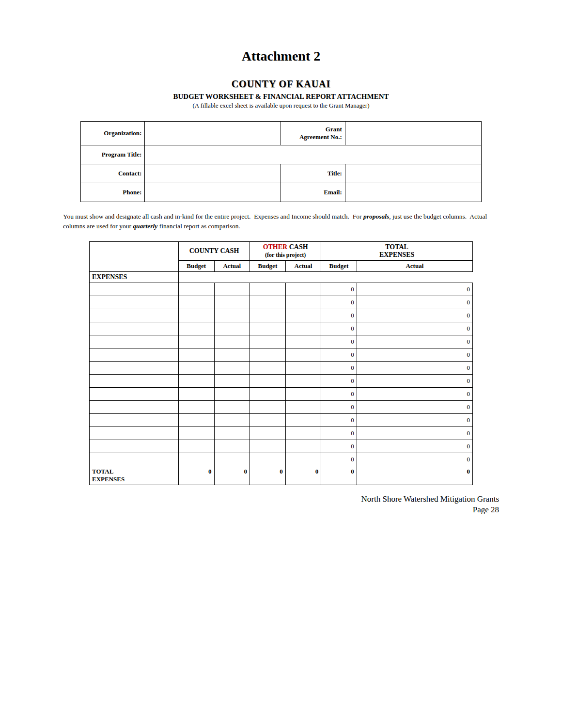Attachment 2
COUNTY OF KAUAI
BUDGET WORKSHEET & FINANCIAL REPORT ATTACHMENT
(A fillable excel sheet is available upon request to the Grant Manager)
| Organization: | | Grant Agreement No.: | |
| Program Title: | |
| Contact: | | Title: | |
| Phone: | | Email: | |
You must show and designate all cash and in-kind for the entire project. Expenses and Income should match. For proposals, just use the budget columns. Actual columns are used for your quarterly financial report as comparison.
| | COUNTY CASH | OTHER CASH (for this project) | TOTAL EXPENSES |
| --- | --- | --- | --- |
| Budget | Actual | Budget | Actual | Budget | Actual |
| EXPENSES | |
| | | | | | 0 | 0 |
| | | | | | 0 | 0 |
| | | | | | 0 | 0 |
| | | | | | 0 | 0 |
| | | | | | 0 | 0 |
| | | | | | 0 | 0 |
| | | | | | 0 | 0 |
| | | | | | 0 | 0 |
| | | | | | 0 | 0 |
| | | | | | 0 | 0 |
| | | | | | 0 | 0 |
| | | | | | 0 | 0 |
| | | | | | 0 | 0 |
| | | | | | 0 | 0 |
| TOTAL EXPENSES | 0 | 0 | 0 | 0 | 0 | 0 |
North Shore Watershed Mitigation Grants Page 28